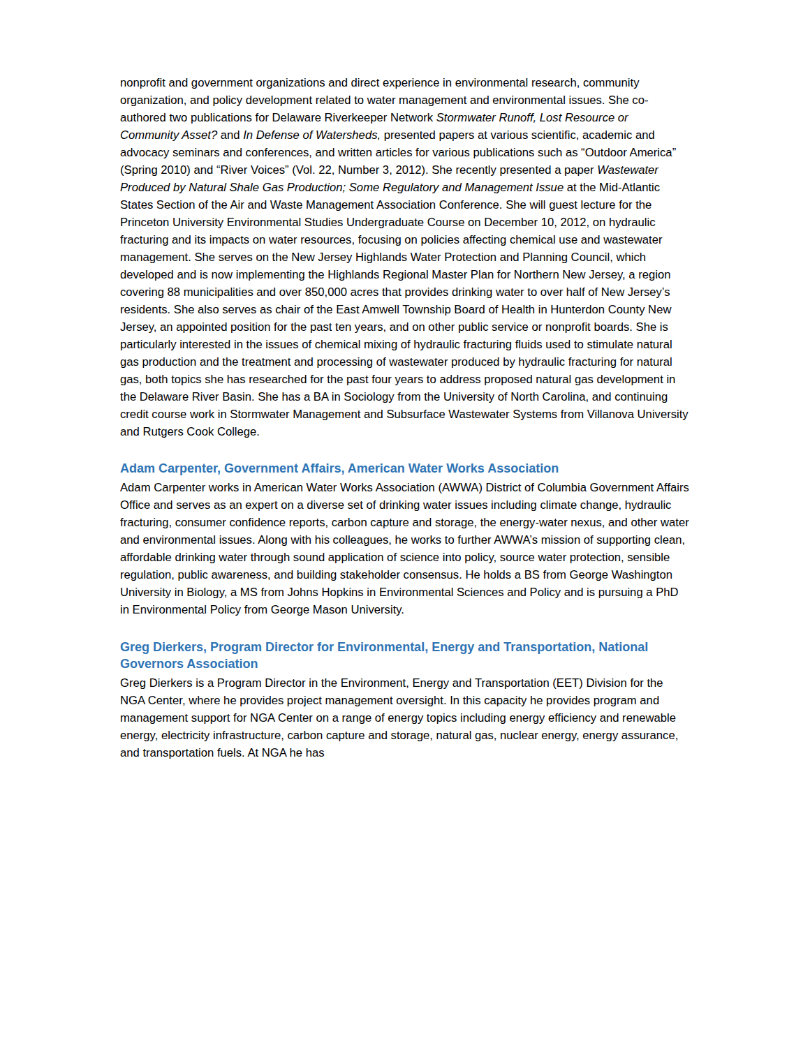nonprofit and government organizations and direct experience in environmental research, community organization, and policy development related to water management and environmental issues. She co-authored two publications for Delaware Riverkeeper Network Stormwater Runoff, Lost Resource or Community Asset? and In Defense of Watersheds, presented papers at various scientific, academic and advocacy seminars and conferences, and written articles for various publications such as “Outdoor America” (Spring 2010) and “River Voices” (Vol. 22, Number 3, 2012). She recently presented a paper Wastewater Produced by Natural Shale Gas Production; Some Regulatory and Management Issue at the Mid-Atlantic States Section of the Air and Waste Management Association Conference. She will guest lecture for the Princeton University Environmental Studies Undergraduate Course on December 10, 2012, on hydraulic fracturing and its impacts on water resources, focusing on policies affecting chemical use and wastewater management. She serves on the New Jersey Highlands Water Protection and Planning Council, which developed and is now implementing the Highlands Regional Master Plan for Northern New Jersey, a region covering 88 municipalities and over 850,000 acres that provides drinking water to over half of New Jersey’s residents. She also serves as chair of the East Amwell Township Board of Health in Hunterdon County New Jersey, an appointed position for the past ten years, and on other public service or nonprofit boards. She is particularly interested in the issues of chemical mixing of hydraulic fracturing fluids used to stimulate natural gas production and the treatment and processing of wastewater produced by hydraulic fracturing for natural gas, both topics she has researched for the past four years to address proposed natural gas development in the Delaware River Basin. She has a BA in Sociology from the University of North Carolina, and continuing credit course work in Stormwater Management and Subsurface Wastewater Systems from Villanova University and Rutgers Cook College.
Adam Carpenter, Government Affairs, American Water Works Association
Adam Carpenter works in American Water Works Association (AWWA) District of Columbia Government Affairs Office and serves as an expert on a diverse set of drinking water issues including climate change, hydraulic fracturing, consumer confidence reports, carbon capture and storage, the energy-water nexus, and other water and environmental issues. Along with his colleagues, he works to further AWWA’s mission of supporting clean, affordable drinking water through sound application of science into policy, source water protection, sensible regulation, public awareness, and building stakeholder consensus. He holds a BS from George Washington University in Biology, a MS from Johns Hopkins in Environmental Sciences and Policy and is pursuing a PhD in Environmental Policy from George Mason University.
Greg Dierkers, Program Director for Environmental, Energy and Transportation, National Governors Association
Greg Dierkers is a Program Director in the Environment, Energy and Transportation (EET) Division for the NGA Center, where he provides project management oversight. In this capacity he provides program and management support for NGA Center on a range of energy topics including energy efficiency and renewable energy, electricity infrastructure, carbon capture and storage, natural gas, nuclear energy, energy assurance, and transportation fuels. At NGA he has